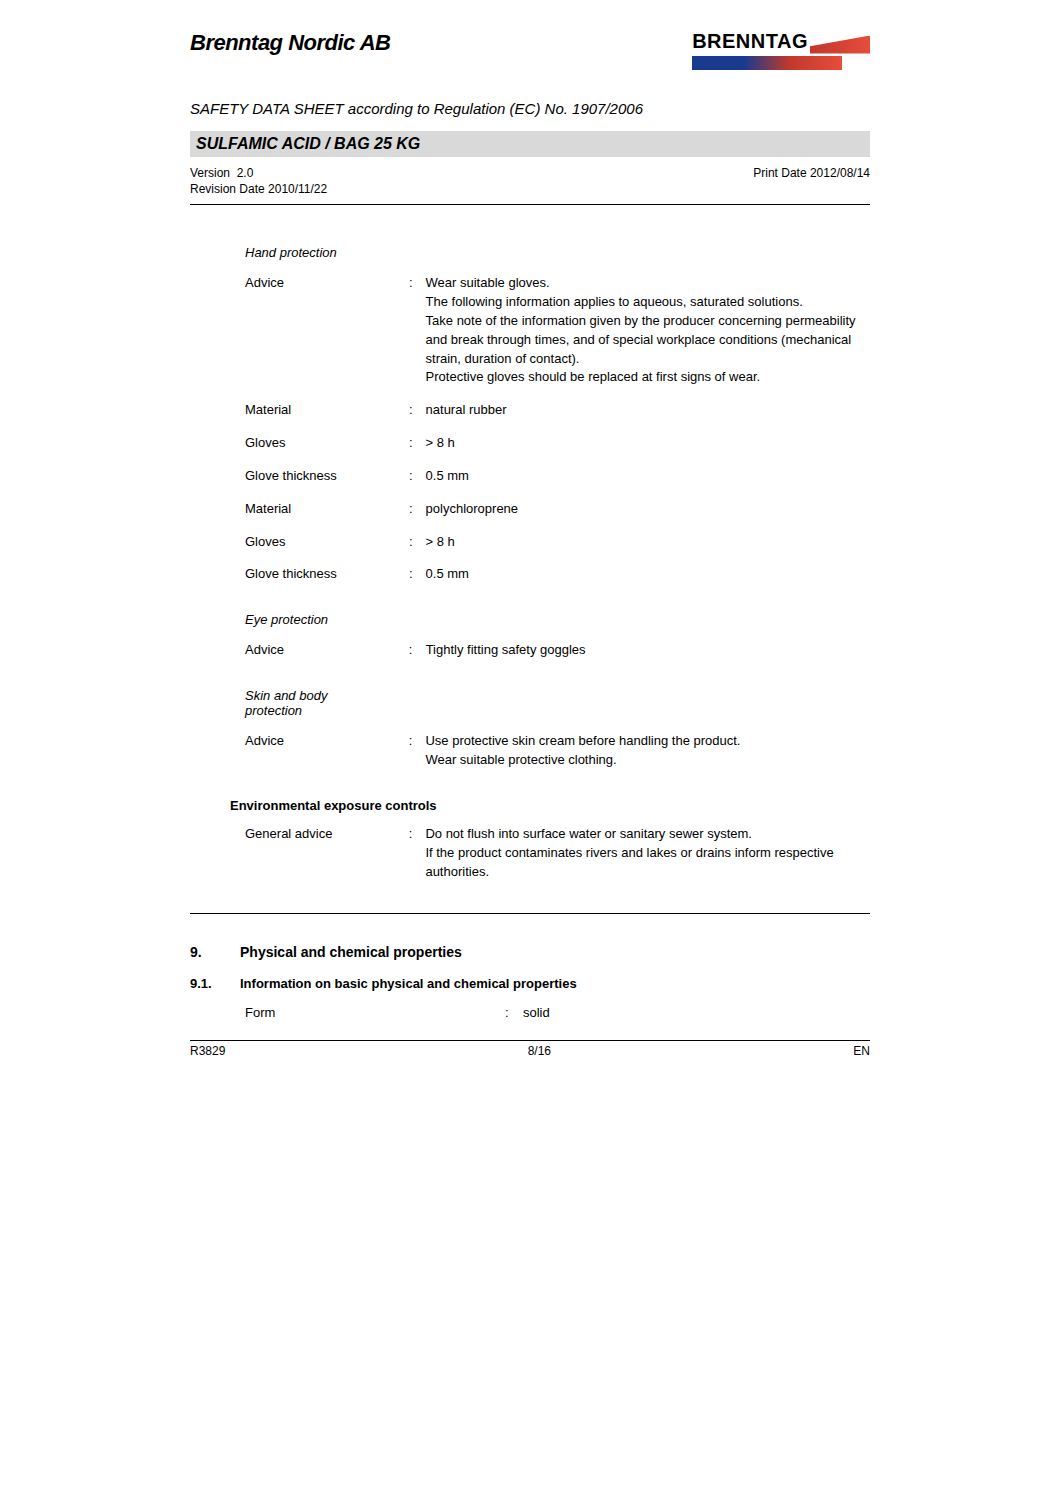Brenntag Nordic AB
BRENNTAG
SAFETY DATA SHEET according to Regulation (EC) No. 1907/2006
SULFAMIC ACID / BAG 25 KG
Version 2.0
Revision Date 2010/11/22
Print Date 2012/08/14
Hand protection
| Advice | : | Wear suitable gloves. The following information applies to aqueous, saturated solutions. Take note of the information given by the producer concerning permeability and break through times, and of special workplace conditions (mechanical strain, duration of contact). Protective gloves should be replaced at first signs of wear. |
| Material | : | natural rubber |
| Gloves | : | > 8 h |
| Glove thickness | : | 0.5 mm |
| Material | : | polychloroprene |
| Gloves | : | > 8 h |
| Glove thickness | : | 0.5 mm |
Eye protection
| Advice | : | Tightly fitting safety goggles |
Skin and body
protection
| Advice | : | Use protective skin cream before handling the product. Wear suitable protective clothing. |
Environmental exposure controls
| General advice | : | Do not flush into surface water or sanitary sewer system. If the product contaminates rivers and lakes or drains inform respective authorities. |
9.
Physical and chemical properties
9.1.
Information on basic physical and chemical properties
Form
:
solid
R3829
8/16
EN